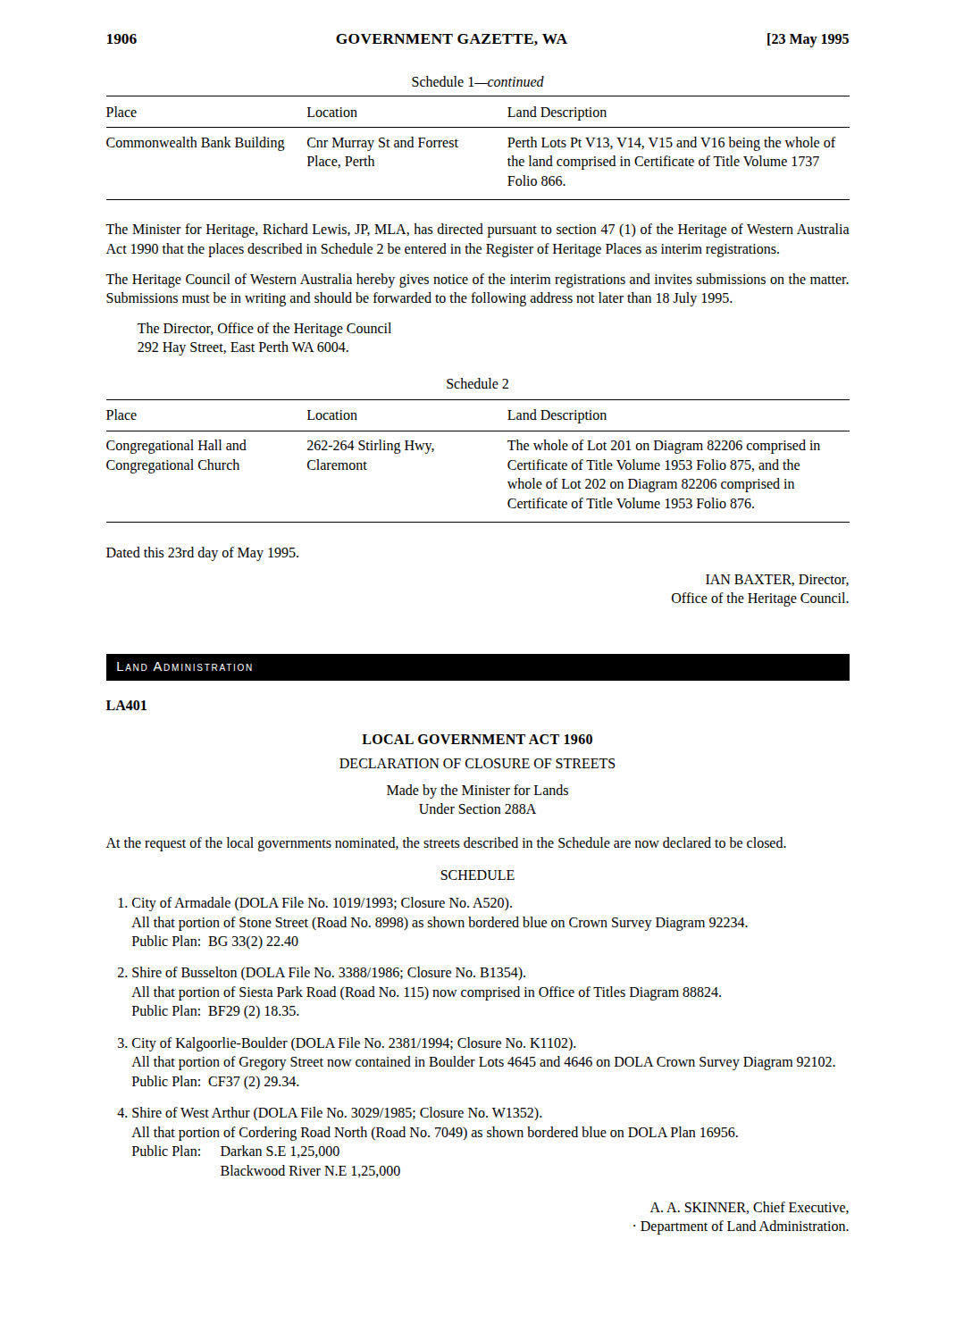1906 GOVERNMENT GAZETTE, WA [23 May 1995
Schedule 1—continued
| Place | Location | Land Description |
| --- | --- | --- |
| Commonwealth Bank Building | Cnr Murray St and Forrest Place, Perth | Perth Lots Pt V13, V14, V15 and V16 being the whole of the land comprised in Certificate of Title Volume 1737 Folio 866. |
The Minister for Heritage, Richard Lewis, JP, MLA, has directed pursuant to section 47 (1) of the Heritage of Western Australia Act 1990 that the places described in Schedule 2 be entered in the Register of Heritage Places as interim registrations.
The Heritage Council of Western Australia hereby gives notice of the interim registrations and invites submissions on the matter. Submissions must be in writing and should be forwarded to the following address not later than 18 July 1995.
The Director, Office of the Heritage Council
292 Hay Street, East Perth WA 6004.
Schedule 2
| Place | Location | Land Description |
| --- | --- | --- |
| Congregational Hall and Congregational Church | 262-264 Stirling Hwy, Claremont | The whole of Lot 201 on Diagram 82206 comprised in Certificate of Title Volume 1953 Folio 875, and the whole of Lot 202 on Diagram 82206 comprised in Certificate of Title Volume 1953 Folio 876. |
Dated this 23rd day of May 1995.
IAN BAXTER, Director,
Office of the Heritage Council.
Land Administration
LA401
LOCAL GOVERNMENT ACT 1960
DECLARATION OF CLOSURE OF STREETS
Made by the Minister for Lands
Under Section 288A
At the request of the local governments nominated, the streets described in the Schedule are now declared to be closed.
SCHEDULE
City of Armadale (DOLA File No. 1019/1993; Closure No. A520).
All that portion of Stone Street (Road No. 8998) as shown bordered blue on Crown Survey Diagram 92234.
Public Plan: BG 33(2) 22.40
Shire of Busselton (DOLA File No. 3388/1986; Closure No. B1354).
All that portion of Siesta Park Road (Road No. 115) now comprised in Office of Titles Diagram 88824.
Public Plan: BF29 (2) 18.35.
City of Kalgoorlie-Boulder (DOLA File No. 2381/1994; Closure No. K1102).
All that portion of Gregory Street now contained in Boulder Lots 4645 and 4646 on DOLA Crown Survey Diagram 92102.
Public Plan: CF37 (2) 29.34.
Shire of West Arthur (DOLA File No. 3029/1985; Closure No. W1352).
All that portion of Cordering Road North (Road No. 7049) as shown bordered blue on DOLA Plan 16956.
Public Plan: Darkan S.E 1,25,000
Blackwood River N.E 1,25,000
A. A. SKINNER, Chief Executive,
Department of Land Administration.